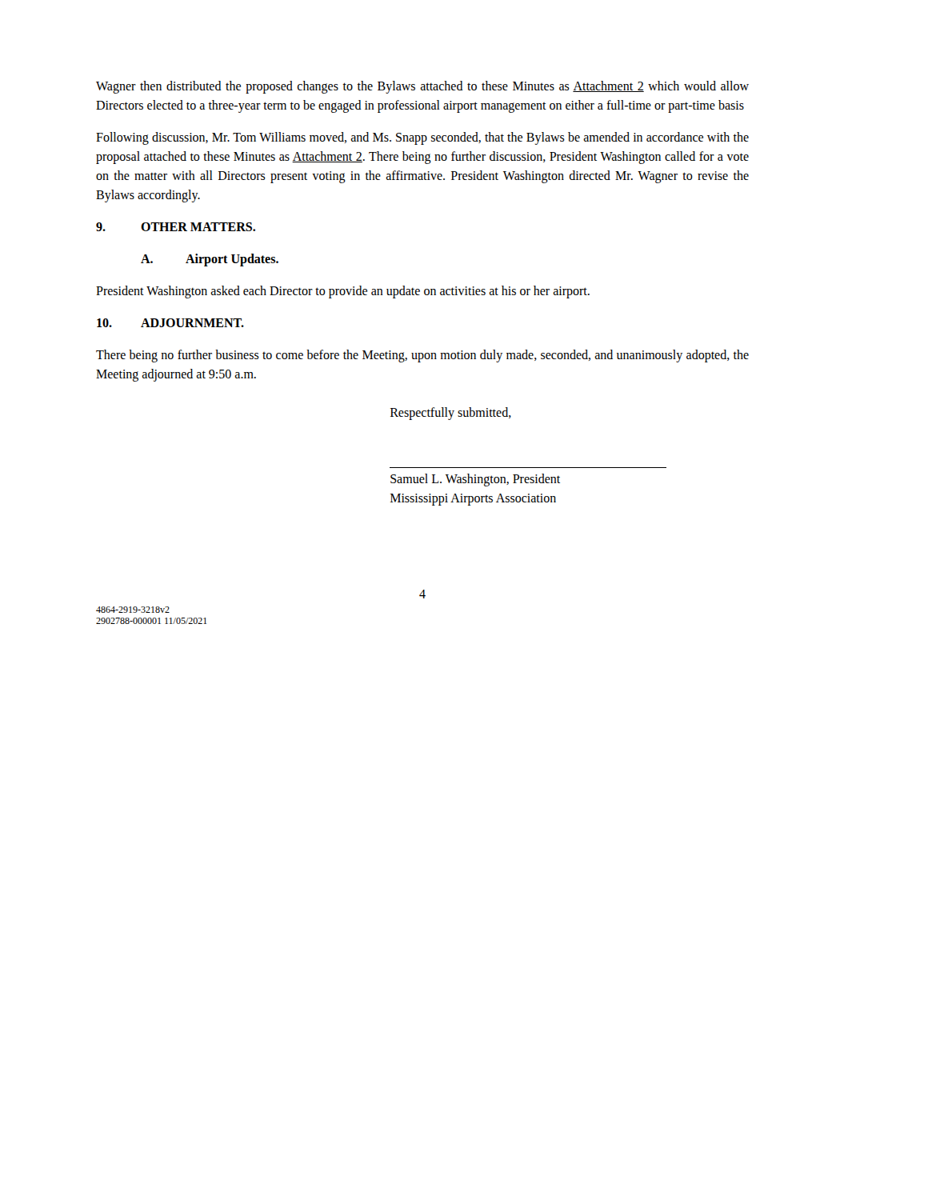Wagner then distributed the proposed changes to the Bylaws attached to these Minutes as Attachment 2 which would allow Directors elected to a three-year term to be engaged in professional airport management on either a full-time or part-time basis
Following discussion, Mr. Tom Williams moved, and Ms. Snapp seconded, that the Bylaws be amended in accordance with the proposal attached to these Minutes as Attachment 2. There being no further discussion, President Washington called for a vote on the matter with all Directors present voting in the affirmative. President Washington directed Mr. Wagner to revise the Bylaws accordingly.
9. OTHER MATTERS.
A. Airport Updates.
President Washington asked each Director to provide an update on activities at his or her airport.
10. ADJOURNMENT.
There being no further business to come before the Meeting, upon motion duly made, seconded, and unanimously adopted, the Meeting adjourned at 9:50 a.m.
Respectfully submitted,
Samuel L. Washington, President
Mississippi Airports Association
4
4864-2919-3218v2
2902788-000001 11/05/2021